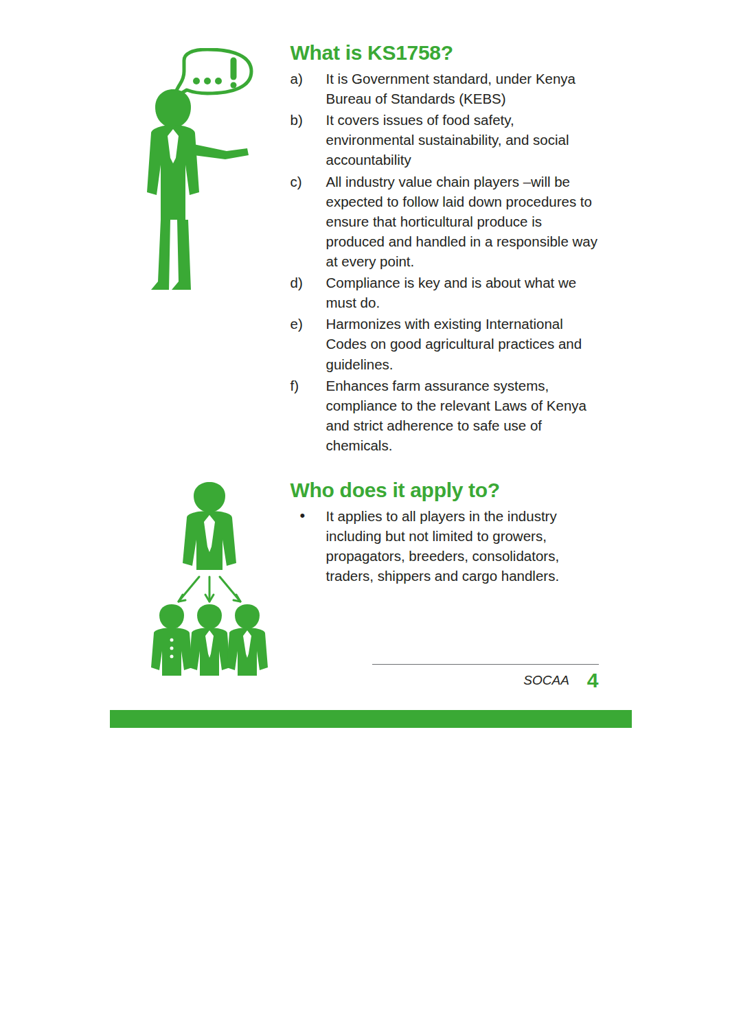What is KS1758?
a) It is Government standard, under Kenya Bureau of Standards (KEBS)
b) It covers issues of food safety, environmental sustainability, and social accountability
c) All industry value chain players –will be expected to follow laid down procedures to ensure that horticultural produce is produced and handled in a responsible way at every point.
d) Compliance is key and is about what we must do.
e) Harmonizes with existing International Codes on good agricultural practices and guidelines.
f) Enhances farm assurance systems, compliance to the relevant Laws of Kenya and strict adherence to safe use of chemicals.
Who does it apply to?
It applies to all players in the industry including but not limited to growers, propagators, breeders, consolidators, traders, shippers and cargo handlers.
SOCAA 4